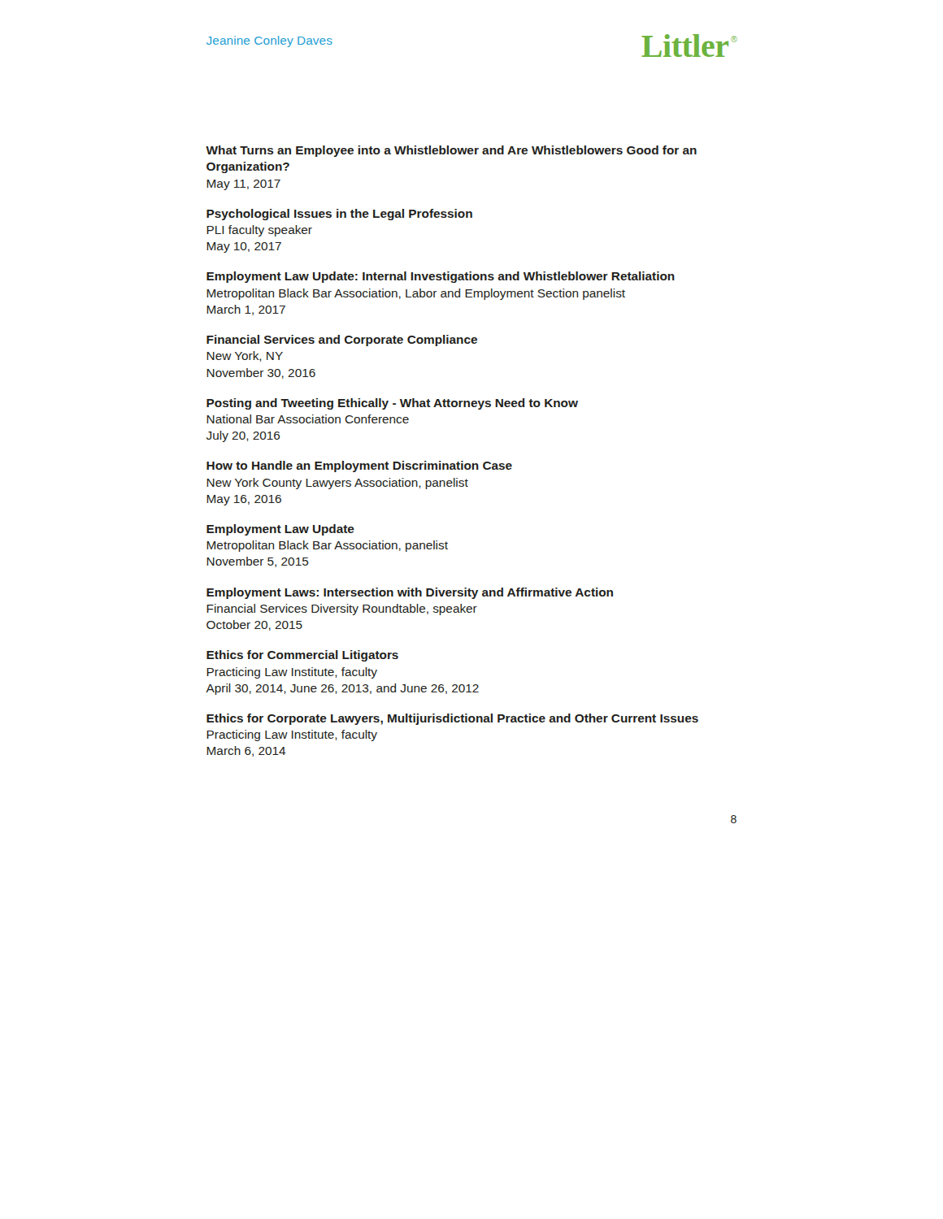Jeanine Conley Daves
Littler®
What Turns an Employee into a Whistleblower and Are Whistleblowers Good for an Organization?
May 11, 2017
Psychological Issues in the Legal Profession
PLI faculty speaker
May 10, 2017
Employment Law Update: Internal Investigations and Whistleblower Retaliation
Metropolitan Black Bar Association, Labor and Employment Section panelist
March 1, 2017
Financial Services and Corporate Compliance
New York, NY
November 30, 2016
Posting and Tweeting Ethically - What Attorneys Need to Know
National Bar Association Conference
July 20, 2016
How to Handle an Employment Discrimination Case
New York County Lawyers Association, panelist
May 16, 2016
Employment Law Update
Metropolitan Black Bar Association, panelist
November 5, 2015
Employment Laws: Intersection with Diversity and Affirmative Action
Financial Services Diversity Roundtable, speaker
October 20, 2015
Ethics for Commercial Litigators
Practicing Law Institute, faculty
April 30, 2014, June 26, 2013, and June 26, 2012
Ethics for Corporate Lawyers, Multijurisdictional Practice and Other Current Issues
Practicing Law Institute, faculty
March 6, 2014
8